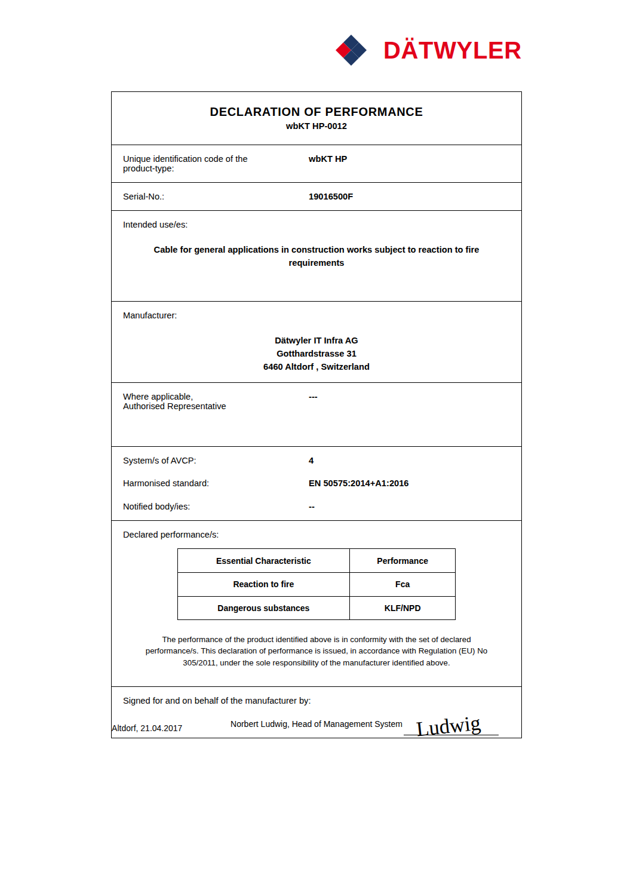DÄTWYLER
| DECLARATION OF PERFORMANCE wbKT HP-0012 |
| / Unique identification code of the product-type: / wbKT HP / |
| / Serial-No.: / 19016500F / |
| Intended use/es: Cable for general applications in construction works subject to reaction to fire requirements |
| Manufacturer: Dätwyler IT Infra AG Gotthardstrasse 31 6460 Altdorf , Switzerland |
| / Where applicable, Authorised Representative / --- / |
| / System/s of AVCP: / 4 / / Harmonised standard: / EN 50575:2014+A1:2016 / / Notified body/ies: / -- / |
| Declared performance/s: / Essential Characteristic / Performance / / --- / --- / / Reaction to fire / Fca / / Dangerous substances / KLF/NPD / The performance of the product identified above is in conformity with the set of declared performance/s. This declaration of performance is issued, in accordance with Regulation (EU) No 305/2011, under the sole responsibility of the manufacturer identified above. |
| Signed for and on behalf of the manufacturer by: Norbert Ludwig, Head of Management System Altdorf, 21.04.2017 Ludwig |